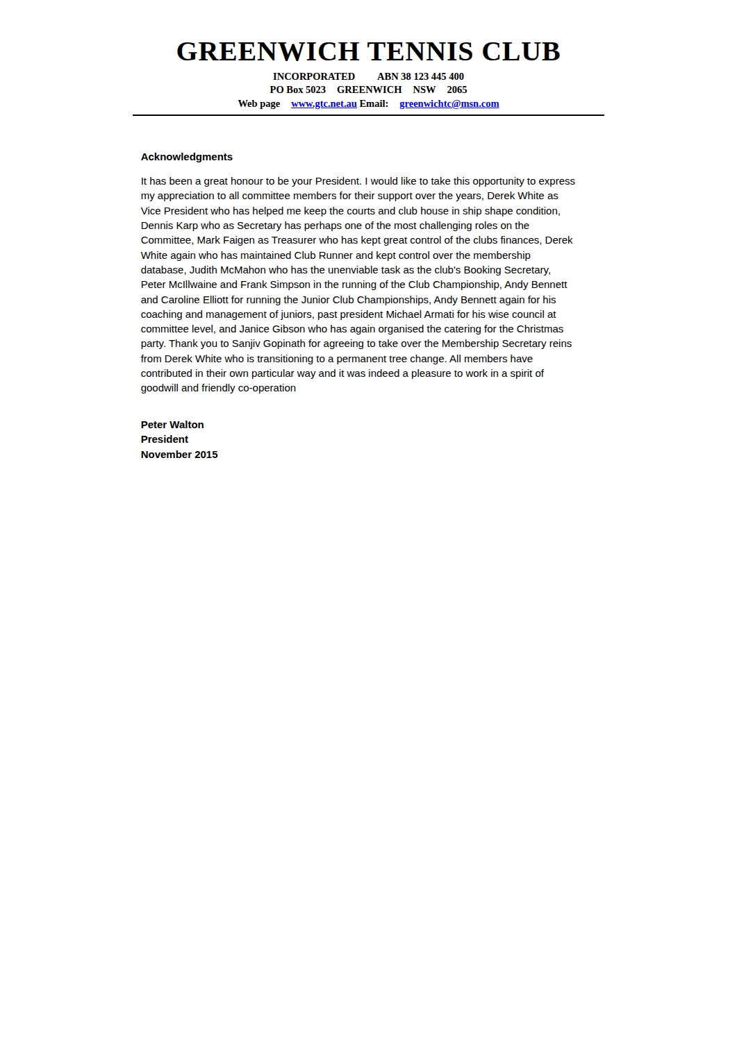GREENWICH TENNIS CLUB
INCORPORATED ABN 38 123 445 400
PO Box 5023 GREENWICH NSW 2065
Web page www.gtc.net.au Email: greenwichtc@msn.com
Acknowledgments
It has been a great honour to be your President. I would like to take this opportunity to express my appreciation to all committee members for their support over the years, Derek White as Vice President who has helped me keep the courts and club house in ship shape condition, Dennis Karp who as Secretary has perhaps one of the most challenging roles on the Committee, Mark Faigen as Treasurer who has kept great control of the clubs finances, Derek White again who has maintained Club Runner and kept control over the membership database, Judith McMahon who has the unenviable task as the club's Booking Secretary, Peter McIllwaine and Frank Simpson in the running of the Club Championship, Andy Bennett and Caroline Elliott for running the Junior Club Championships, Andy Bennett again for his coaching and management of juniors, past president Michael Armati for his wise council at committee level, and Janice Gibson who has again organised the catering for the Christmas party. Thank you to Sanjiv Gopinath for agreeing to take over the Membership Secretary reins from Derek White who is transitioning to a permanent tree change. All members have contributed in their own particular way and it was indeed a pleasure to work in a spirit of goodwill and friendly co-operation
Peter Walton
President
November 2015